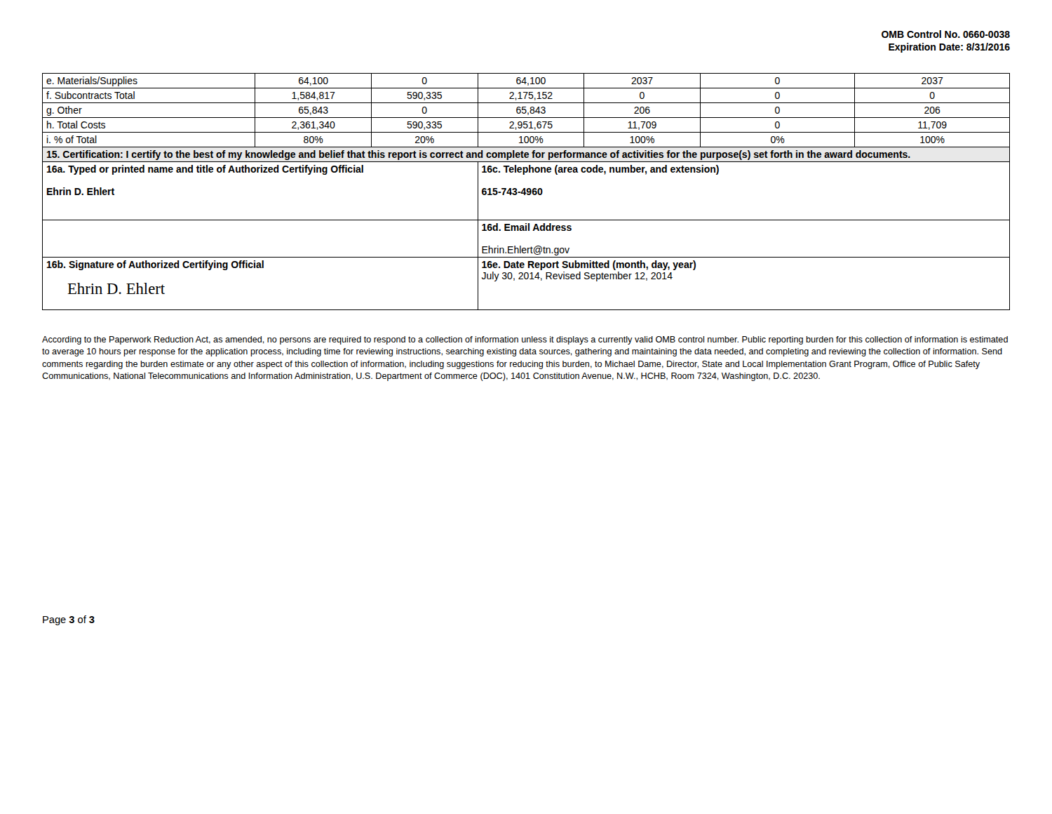OMB Control No. 0660-0038
Expiration Date: 8/31/2016
| e. Materials/Supplies | 64,100 | 0 | 64,100 | 2037 | 0 | 2037 |
| f. Subcontracts Total | 1,584,817 | 590,335 | 2,175,152 | 0 | 0 | 0 |
| g. Other | 65,843 | 0 | 65,843 | 206 | 0 | 206 |
| h. Total Costs | 2,361,340 | 590,335 | 2,951,675 | 11,709 | 0 | 11,709 |
| i. % of Total | 80% | 20% | 100% | 100% | 0% | 100% |
| 15. Certification: I certify to the best of my knowledge and belief that this report is correct and complete for performance of activities for the purpose(s) set forth in the award documents. |
| 16a. Typed or printed name and title of Authorized Certifying Official Ehrin D. Ehlert | 16c. Telephone (area code, number, and extension) 615-743-4960 |
| | 16d. Email Address Ehrin.Ehlert@tn.gov |
| 16b. Signature of Authorized Certifying Official Ehrin D. Ehlert | 16e. Date Report Submitted (month, day, year) July 30, 2014, Revised September 12, 2014 |
According to the Paperwork Reduction Act, as amended, no persons are required to respond to a collection of information unless it displays a currently valid OMB control number. Public reporting burden for this collection of information is estimated to average 10 hours per response for the application process, including time for reviewing instructions, searching existing data sources, gathering and maintaining the data needed, and completing and reviewing the collection of information. Send comments regarding the burden estimate or any other aspect of this collection of information, including suggestions for reducing this burden, to Michael Dame, Director, State and Local Implementation Grant Program, Office of Public Safety Communications, National Telecommunications and Information Administration, U.S. Department of Commerce (DOC), 1401 Constitution Avenue, N.W., HCHB, Room 7324, Washington, D.C. 20230.
Page 3 of 3